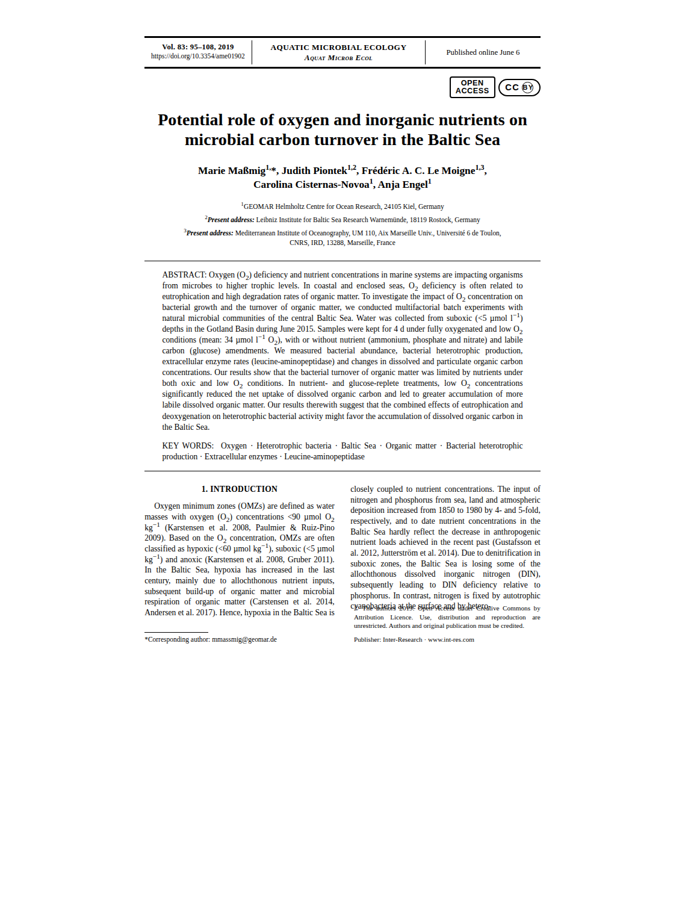Vol. 83: 95–108, 2019
https://doi.org/10.3354/ame01902
AQUATIC MICROBIAL ECOLOGY
Aquat Microb Ecol
Published online June 6
OPEN ACCESS
CC BY
Potential role of oxygen and inorganic nutrients on
microbial carbon turnover in the Baltic Sea
Marie Maßmig1,*, Judith Piontek1,2, Frédéric A. C. Le Moigne1,3,
Carolina Cisternas-Novoa1, Anja Engel1
1GEOMAR Helmholtz Centre for Ocean Research, 24105 Kiel, Germany
2Present address: Leibniz Institute for Baltic Sea Research Warnemünde, 18119 Rostock, Germany
3Present address: Mediterranean Institute of Oceanography, UM 110, Aix Marseille Univ., Université 6 de Toulon,
CNRS, IRD, 13288, Marseille, France
ABSTRACT: Oxygen (O2) deficiency and nutrient concentrations in marine systems are impacting organisms from microbes to higher trophic levels. In coastal and enclosed seas, O2 deficiency is often related to eutrophication and high degradation rates of organic matter. To investigate the impact of O2 concentration on bacterial growth and the turnover of organic matter, we conducted multifactorial batch experiments with natural microbial communities of the central Baltic Sea. Water was collected from suboxic (<5 µmol l−1) depths in the Gotland Basin during June 2015. Samples were kept for 4 d under fully oxygenated and low O2 conditions (mean: 34 µmol l−1 O2), with or without nutrient (ammonium, phosphate and nitrate) and labile carbon (glucose) amendments. We measured bacterial abundance, bacterial heterotrophic production, extracellular enzyme rates (leucine-aminopeptidase) and changes in dissolved and particulate organic carbon concentrations. Our results show that the bacterial turnover of organic matter was limited by nutrients under both oxic and low O2 conditions. In nutrient- and glucose-replete treatments, low O2 concentrations significantly reduced the net uptake of dissolved organic carbon and led to greater accumulation of more labile dissolved organic matter. Our results therewith suggest that the combined effects of eutrophication and deoxygenation on heterotrophic bacterial activity might favor the accumulation of dissolved organic carbon in the Baltic Sea.
KEY WORDS: Oxygen · Heterotrophic bacteria · Baltic Sea · Organic matter · Bacterial heterotrophic production · Extracellular enzymes · Leucine-aminopeptidase
1. INTRODUCTION
Oxygen minimum zones (OMZs) are defined as water masses with oxygen (O2) concentrations <90 µmol O2 kg−1 (Karstensen et al. 2008, Paulmier & Ruiz-Pino 2009). Based on the O2 concentration, OMZs are often classified as hypoxic (<60 µmol kg−1), suboxic (<5 µmol kg−1) and anoxic (Karstensen et al. 2008, Gruber 2011). In the Baltic Sea, hypoxia has increased in the last century, mainly due to allochthonous nutrient inputs, subsequent build-up of organic matter and microbial respiration of organic matter (Carstensen et al. 2014, Andersen et al. 2017). Hence, hypoxia in the Baltic Sea is closely coupled to nutrient concentrations. The input of nitrogen and phosphorus from sea, land and atmospheric deposition increased from 1850 to 1980 by 4- and 5-fold, respectively, and to date nutrient concentrations in the Baltic Sea hardly reflect the decrease in anthropogenic nutrient loads achieved in the recent past (Gustafsson et al. 2012, Jutterström et al. 2014). Due to denitrification in suboxic zones, the Baltic Sea is losing some of the allochthonous dissolved inorganic nitrogen (DIN), subsequently leading to DIN deficiency relative to phosphorus. In contrast, nitrogen is fixed by autotrophic cyanobacteria at the surface and by hetero-
*Corresponding author: mmassmig@geomar.de
© The authors 2019. Open Access under Creative Commons by Attribution Licence. Use, distribution and reproduction are unrestricted. Authors and original publication must be credited.
Publisher: Inter-Research · www.int-res.com